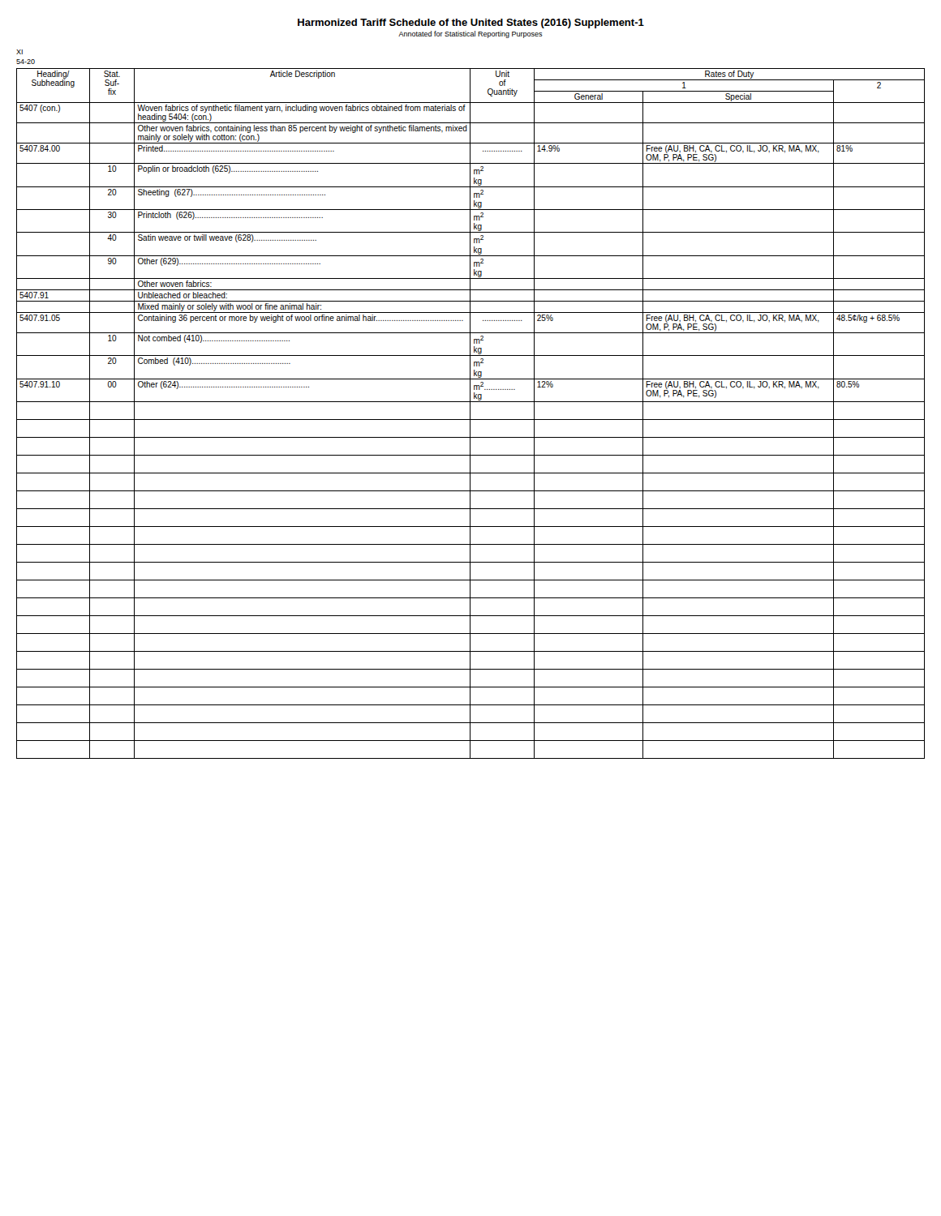Harmonized Tariff Schedule of the United States (2016) Supplement-1
Annotated for Statistical Reporting Purposes
XI
54-20
| Heading/ Subheading | Stat. Suf- fix | Article Description | Unit of Quantity | Rates of Duty |
| --- | --- | --- | --- | --- |
| 1 | 2 |
| General | Special |
| 5407 (con.) | | Woven fabrics of synthetic filament yarn, including woven fabrics obtained from materials of heading 5404: (con.) | | | | |
| | | Other woven fabrics, containing less than 85 percent by weight of synthetic filaments, mixed mainly or solely with cotton: (con.) | | | | |
| 5407.84.00 | | Printed............................................................................ | .................. | 14.9% | Free (AU, BH, CA, CL, CO, IL, JO, KR, MA, MX, OM, P, PA, PE, SG) | 81% |
| | 10 | Poplin or broadcloth (625)....................................... | m 2 kg | | | |
| | 20 | Sheeting (627)........................................................... | m 2 kg | | | |
| | 30 | Printcloth (626)......................................................... | m 2 kg | | | |
| | 40 | Satin weave or twill weave (628)............................ | m 2 kg | | | |
| | 90 | Other (629)............................................................... | m 2 kg | | | |
| | | Other woven fabrics: | | | | |
| 5407.91 | | Unbleached or bleached: | | | | |
| | | Mixed mainly or solely with wool or fine animal hair: | | | | |
| 5407.91.05 | | Containing 36 percent or more by weight of wool orfine animal hair....................................... | .................. | 25% | Free (AU, BH, CA, CL, CO, IL, JO, KR, MA, MX, OM, P, PA, PE, SG) | 48.5¢/kg + 68.5% |
| | 10 | Not combed (410)....................................... | m 2 kg | | | |
| | 20 | Combed (410)............................................ | m 2 kg | | | |
| 5407.91.10 | 00 | Other (624).......................................................... | m 2 .............. kg | 12% | Free (AU, BH, CA, CL, CO, IL, JO, KR, MA, MX, OM, P, PA, PE, SG) | 80.5% |